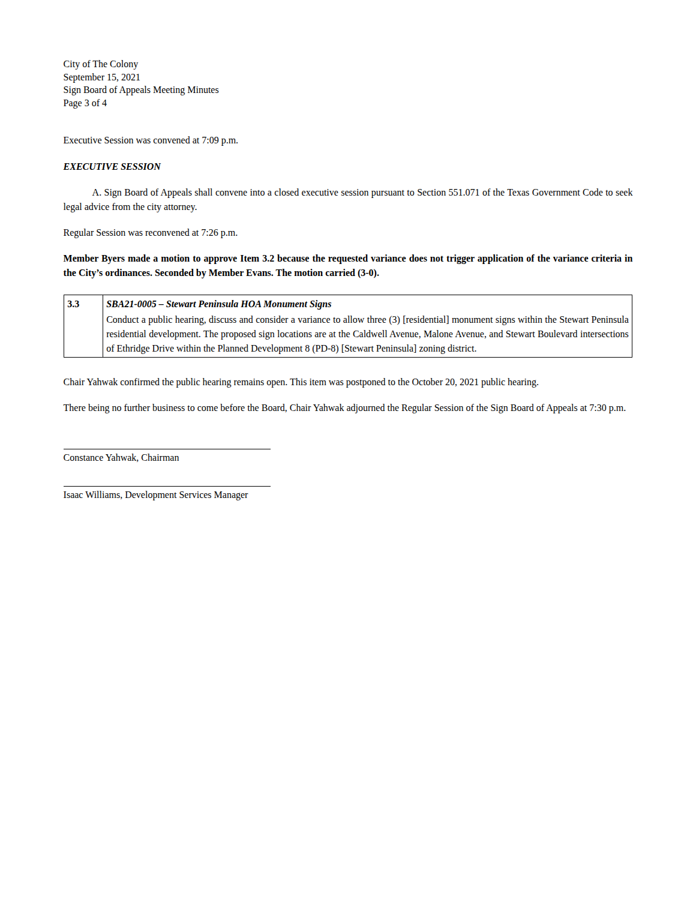City of The Colony
September 15, 2021
Sign Board of Appeals Meeting Minutes
Page 3 of 4
Executive Session was convened at 7:09 p.m.
EXECUTIVE SESSION
A. Sign Board of Appeals shall convene into a closed executive session pursuant to Section 551.071 of the Texas Government Code to seek legal advice from the city attorney.
Regular Session was reconvened at 7:26 p.m.
Member Byers made a motion to approve Item 3.2 because the requested variance does not trigger application of the variance criteria in the City’s ordinances. Seconded by Member Evans. The motion carried (3-0).
| 3.3 | SBA21-0005 – Stewart Peninsula HOA Monument Signs Conduct a public hearing, discuss and consider a variance to allow three (3) [residential] monument signs within the Stewart Peninsula residential development. The proposed sign locations are at the Caldwell Avenue, Malone Avenue, and Stewart Boulevard intersections of Ethridge Drive within the Planned Development 8 (PD-8) [Stewart Peninsula] zoning district. |
Chair Yahwak confirmed the public hearing remains open. This item was postponed to the October 20, 2021 public hearing.
There being no further business to come before the Board, Chair Yahwak adjourned the Regular Session of the Sign Board of Appeals at 7:30 p.m.
Constance Yahwak, Chairman
Isaac Williams, Development Services Manager